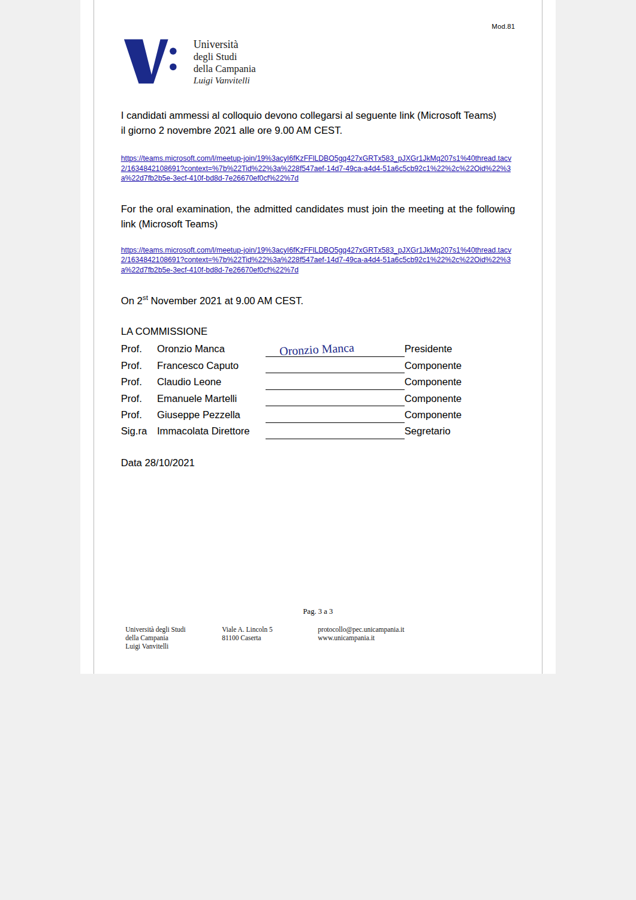Mod.81
Università
degli Studi
della Campania
Luigi Vanvitelli
I candidati ammessi al colloquio devono collegarsi al seguente link (Microsoft Teams)
il giorno 2 novembre 2021 alle ore 9.00 AM CEST.
https://teams.microsoft.com/l/meetup-join/19%3acyI6fKzFFlLDBO5gq427xGRTx583_pJXGr1JkMq207s1%40thread.tacv2/1634842108691?context=%7b%22Tid%22%3a%228f547aef-14d7-49ca-a4d4-51a6c5cb92c1%22%2c%22Oid%22%3a%22d7fb2b5e-3ecf-410f-bd8d-7e26670ef0cf%22%7d
For the oral examination, the admitted candidates must join the meeting at the following link (Microsoft Teams)
https://teams.microsoft.com/l/meetup-join/19%3acyI6fKzFFlLDBO5gq427xGRTx583_pJXGr1JkMq207s1%40thread.tacv2/1634842108691?context=%7b%22Tid%22%3a%228f547aef-14d7-49ca-a4d4-51a6c5cb92c1%22%2c%22Oid%22%3a%22d7fb2b5e-3ecf-410f-bd8d-7e26670ef0cf%22%7d
On 2st November 2021 at 9.00 AM CEST.
LA COMMISSIONE
| Prof. | Oronzio Manca | Oronzio Manca | Presidente |
| Prof. | Francesco Caputo | | Componente |
| Prof. | Claudio Leone | | Componente |
| Prof. | Emanuele Martelli | | Componente |
| Prof. | Giuseppe Pezzella | | Componente |
| Sig.ra | Immacolata Direttore | | Segretario |
Data 28/10/2021
Pag. 3 a 3
Università degli Studi
della Campania
Luigi Vanvitelli
Viale A. Lincoln 5
81100 Caserta
protocollo@pec.unicampania.it
www.unicampania.it